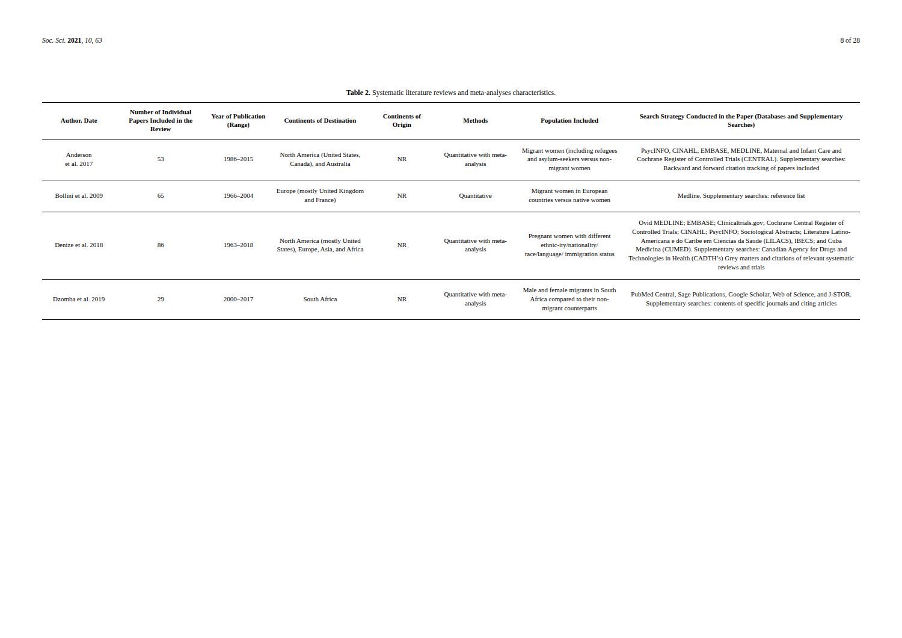Soc. Sci. 2021, 10, 63
8 of 28
Table 2. Systematic literature reviews and meta-analyses characteristics.
| Author, Date | Number of Individual Papers Included in the Review | Year of Publication (Range) | Continents of Destination | Continents of Origin | Methods | Population Included | Search Strategy Conducted in the Paper (Databases and Supplementary Searches) |
| --- | --- | --- | --- | --- | --- | --- | --- |
| Anderson et al. 2017 | 53 | 1986–2015 | North America (United States, Canada), and Australia | NR | Quantitative with meta-analysis | Migrant women (including refugees and asylum-seekers versus non-migrant women | PsycINFO, CINAHL, EMBASE, MEDLINE, Maternal and Infant Care and Cochrane Register of Controlled Trials (CENTRAL). Supplementary searches: Backward and forward citation tracking of papers included |
| Bollini et al. 2009 | 65 | 1966–2004 | Europe (mostly United Kingdom and France) | NR | Quantitative | Migrant women in European countries versus native women | Medline. Supplementary searches: reference list |
| Denize et al. 2018 | 86 | 1963–2018 | North America (mostly United States), Europe, Asia, and Africa | NR | Quantitative with meta-analysis | Pregnant women with different ethnic‑ity/nationality/ race/language/ immigration status | Ovid MEDLINE; EMBASE; Clinicaltrials.gov; Cochrane Central Register of Controlled Trials; CINAHL; PsycINFO; Sociological Abstracts; Literature Latino-Americana e do Caribe em Ciencias da Saude (LILACS), IBECS; and Cuba Medicina (CUMED). Supplementary searches: Canadian Agency for Drugs and Technologies in Health (CADTH’s) Grey matters and citations of relevant systematic reviews and trials |
| Dzomba et al. 2019 | 29 | 2000–2017 | South Africa | NR | Quantitative with meta-analysis | Male and female migrants in South Africa compared to their non-migrant counterparts | PubMed Central, Sage Publications, Google Scholar, Web of Science, and J-STOR. Supplementary searches: contents of specific journals and citing articles |